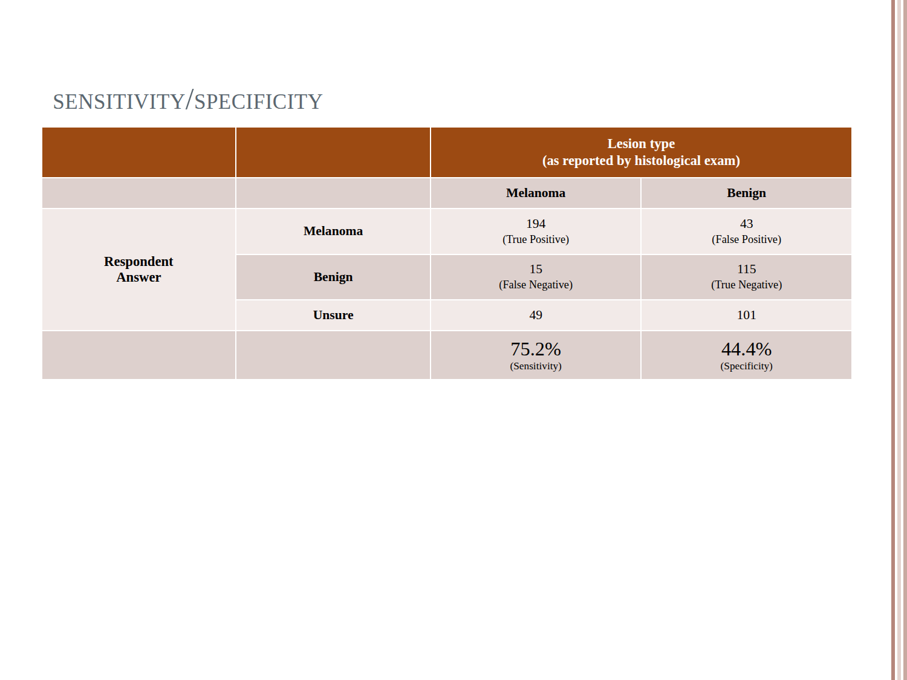Sensitivity/Specificity
| | | Lesion type (as reported by histological exam) |
| | | Melanoma | Benign |
| Respondent Answer | Melanoma | 194 (True Positive) | 43 (False Positive) |
| Benign | 15 (False Negative) | 115 (True Negative) |
| Unsure | 49 | 101 |
| | | 75.2% (Sensitivity) | 44.4% (Specificity) |